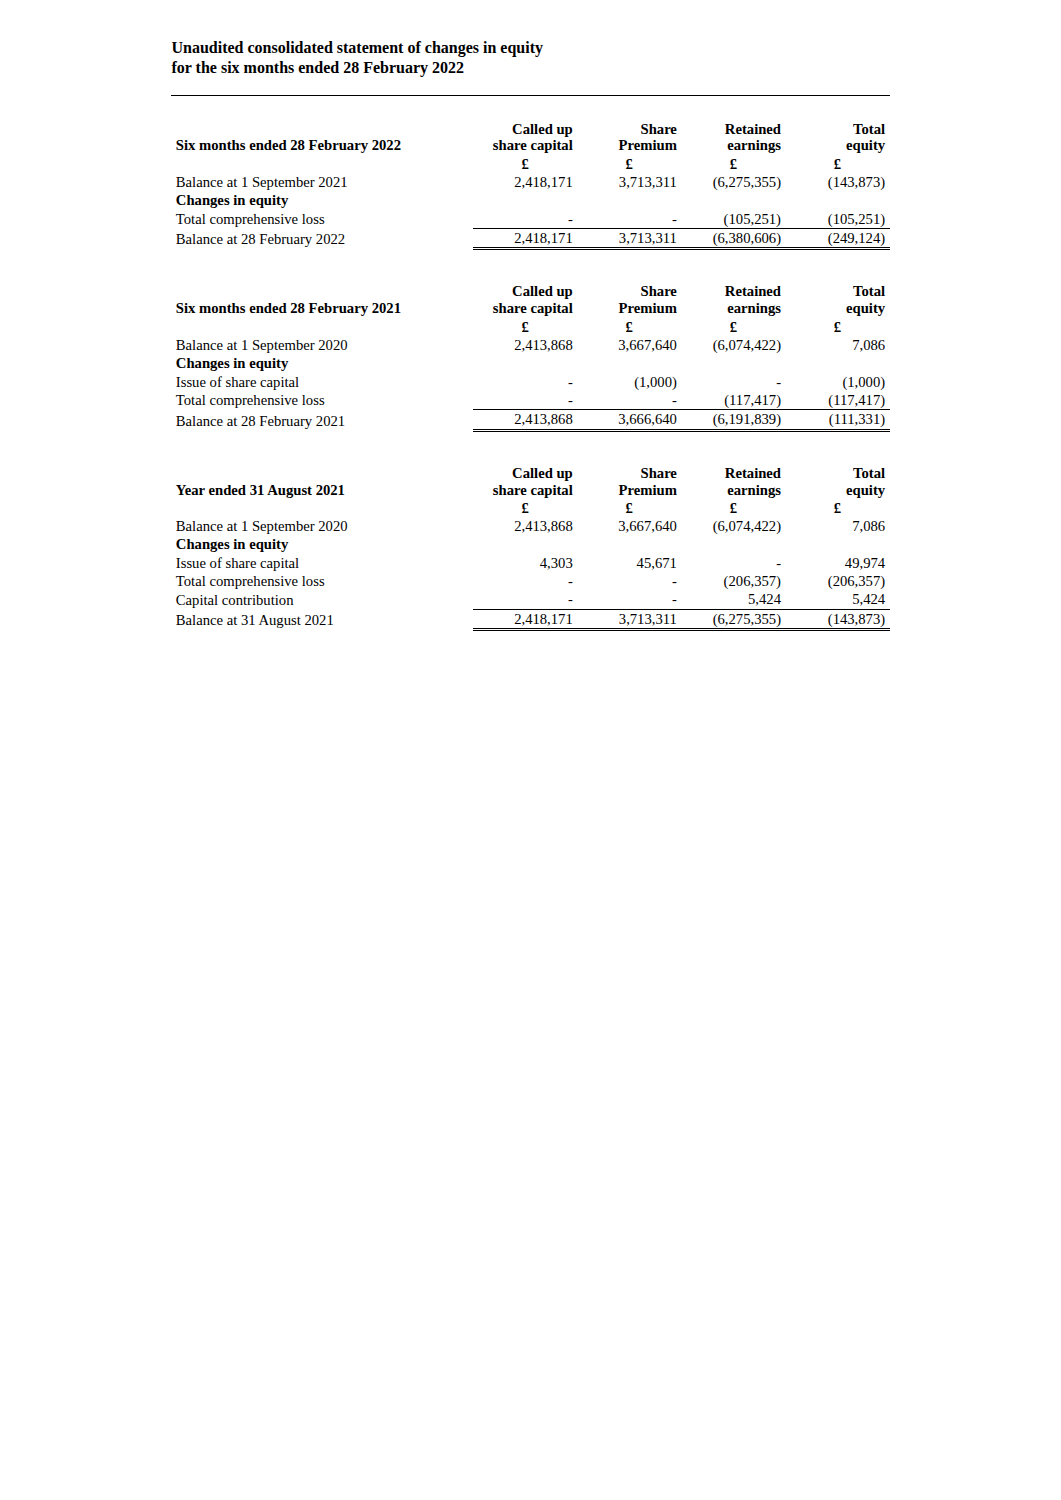Unaudited consolidated statement of changes in equityfor the six months ended 28 February 2022
| Six months ended 28 February 2022 | Called up share capital | Share Premium | Retained earnings | Total equity |
| --- | --- | --- | --- | --- |
| | £ | £ | £ | £ |
| Balance at 1 September 2021 | 2,418,171 | 3,713,311 | (6,275,355) | (143,873) |
| Changes in equity | | | | |
| Total comprehensive loss | - | - | (105,251) | (105,251) |
| Balance at 28 February 2022 | 2,418,171 | 3,713,311 | (6,380,606) | (249,124) |
| Six months ended 28 February 2021 | Called up share capital | Share Premium | Retained earnings | Total equity |
| --- | --- | --- | --- | --- |
| | £ | £ | £ | £ |
| Balance at 1 September 2020 | 2,413,868 | 3,667,640 | (6,074,422) | 7,086 |
| Changes in equity | | | | |
| Issue of share capital | - | (1,000) | - | (1,000) |
| Total comprehensive loss | - | - | (117,417) | (117,417) |
| Balance at 28 February 2021 | 2,413,868 | 3,666,640 | (6,191,839) | (111,331) |
| Year ended 31 August 2021 | Called up share capital | Share Premium | Retained earnings | Total equity |
| --- | --- | --- | --- | --- |
| | £ | £ | £ | £ |
| Balance at 1 September 2020 | 2,413,868 | 3,667,640 | (6,074,422) | 7,086 |
| Changes in equity | | | | |
| Issue of share capital | 4,303 | 45,671 | - | 49,974 |
| Total comprehensive loss | - | - | (206,357) | (206,357) |
| Capital contribution | - | - | 5,424 | 5,424 |
| Balance at 31 August 2021 | 2,418,171 | 3,713,311 | (6,275,355) | (143,873) |